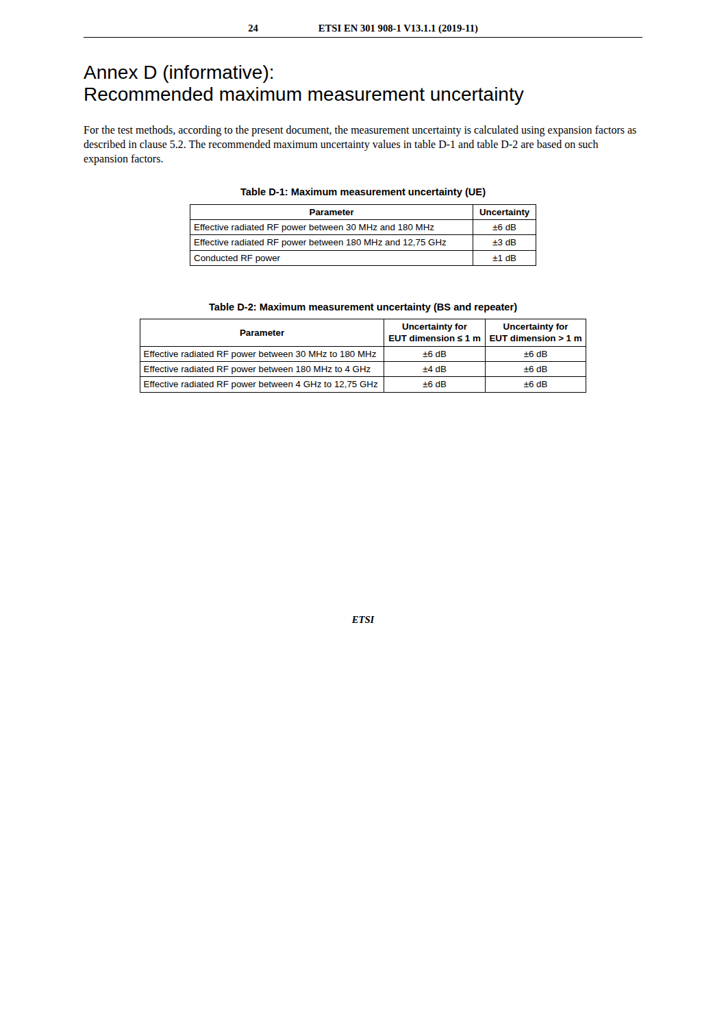24 ETSI EN 301 908-1 V13.1.1 (2019-11)
Annex D (informative): Recommended maximum measurement uncertainty
For the test methods, according to the present document, the measurement uncertainty is calculated using expansion factors as described in clause 5.2. The recommended maximum uncertainty values in table D-1 and table D-2 are based on such expansion factors.
Table D-1: Maximum measurement uncertainty (UE)
| Parameter | Uncertainty |
| --- | --- |
| Effective radiated RF power between 30 MHz and 180 MHz | ±6 dB |
| Effective radiated RF power between 180 MHz and 12,75 GHz | ±3 dB |
| Conducted RF power | ±1 dB |
Table D-2: Maximum measurement uncertainty (BS and repeater)
| Parameter | Uncertainty for EUT dimension ≤ 1 m | Uncertainty for EUT dimension > 1 m |
| --- | --- | --- |
| Effective radiated RF power between 30 MHz to 180 MHz | ±6 dB | ±6 dB |
| Effective radiated RF power between 180 MHz to 4 GHz | ±4 dB | ±6 dB |
| Effective radiated RF power between 4 GHz to 12,75 GHz | ±6 dB | ±6 dB |
ETSI